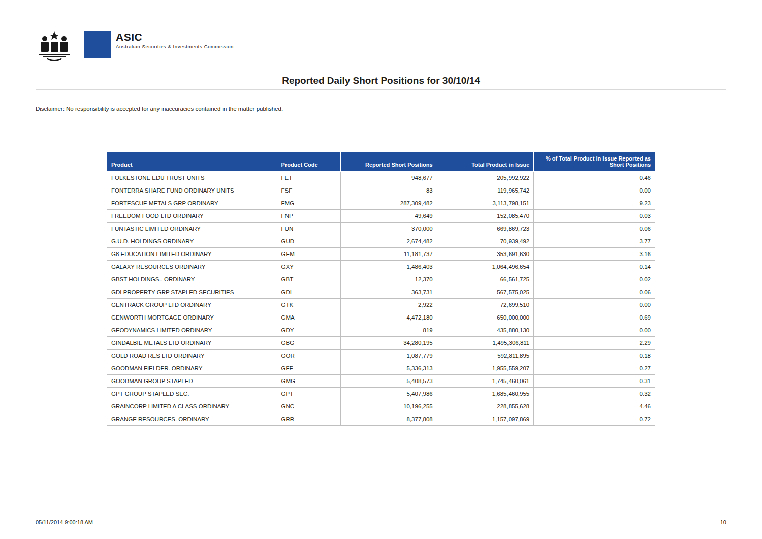ASIC
Australian Securities & Investments Commission
Reported Daily Short Positions for 30/10/14
Disclaimer: No responsibility is accepted for any inaccuracies contained in the matter published.
| Product | Product Code | Reported Short Positions | Total Product in Issue | % of Total Product in Issue Reported as Short Positions |
| --- | --- | --- | --- | --- |
| FOLKESTONE EDU TRUST UNITS | FET | 948,677 | 205,992,922 | 0.46 |
| FONTERRA SHARE FUND ORDINARY UNITS | FSF | 83 | 119,965,742 | 0.00 |
| FORTESCUE METALS GRP ORDINARY | FMG | 287,309,482 | 3,113,798,151 | 9.23 |
| FREEDOM FOOD LTD ORDINARY | FNP | 49,649 | 152,085,470 | 0.03 |
| FUNTASTIC LIMITED ORDINARY | FUN | 370,000 | 669,869,723 | 0.06 |
| G.U.D. HOLDINGS ORDINARY | GUD | 2,674,482 | 70,939,492 | 3.77 |
| G8 EDUCATION LIMITED ORDINARY | GEM | 11,181,737 | 353,691,630 | 3.16 |
| GALAXY RESOURCES ORDINARY | GXY | 1,486,403 | 1,064,496,654 | 0.14 |
| GBST HOLDINGS.. ORDINARY | GBT | 12,370 | 66,561,725 | 0.02 |
| GDI PROPERTY GRP STAPLED SECURITIES | GDI | 363,731 | 567,575,025 | 0.06 |
| GENTRACK GROUP LTD ORDINARY | GTK | 2,922 | 72,699,510 | 0.00 |
| GENWORTH MORTGAGE ORDINARY | GMA | 4,472,180 | 650,000,000 | 0.69 |
| GEODYNAMICS LIMITED ORDINARY | GDY | 819 | 435,880,130 | 0.00 |
| GINDALBIE METALS LTD ORDINARY | GBG | 34,280,195 | 1,495,306,811 | 2.29 |
| GOLD ROAD RES LTD ORDINARY | GOR | 1,087,779 | 592,811,895 | 0.18 |
| GOODMAN FIELDER. ORDINARY | GFF | 5,336,313 | 1,955,559,207 | 0.27 |
| GOODMAN GROUP STAPLED | GMG | 5,408,573 | 1,745,460,061 | 0.31 |
| GPT GROUP STAPLED SEC. | GPT | 5,407,986 | 1,685,460,955 | 0.32 |
| GRAINCORP LIMITED A CLASS ORDINARY | GNC | 10,196,255 | 228,855,628 | 4.46 |
| GRANGE RESOURCES. ORDINARY | GRR | 8,377,808 | 1,157,097,869 | 0.72 |
05/11/2014 9:00:18 AM 10